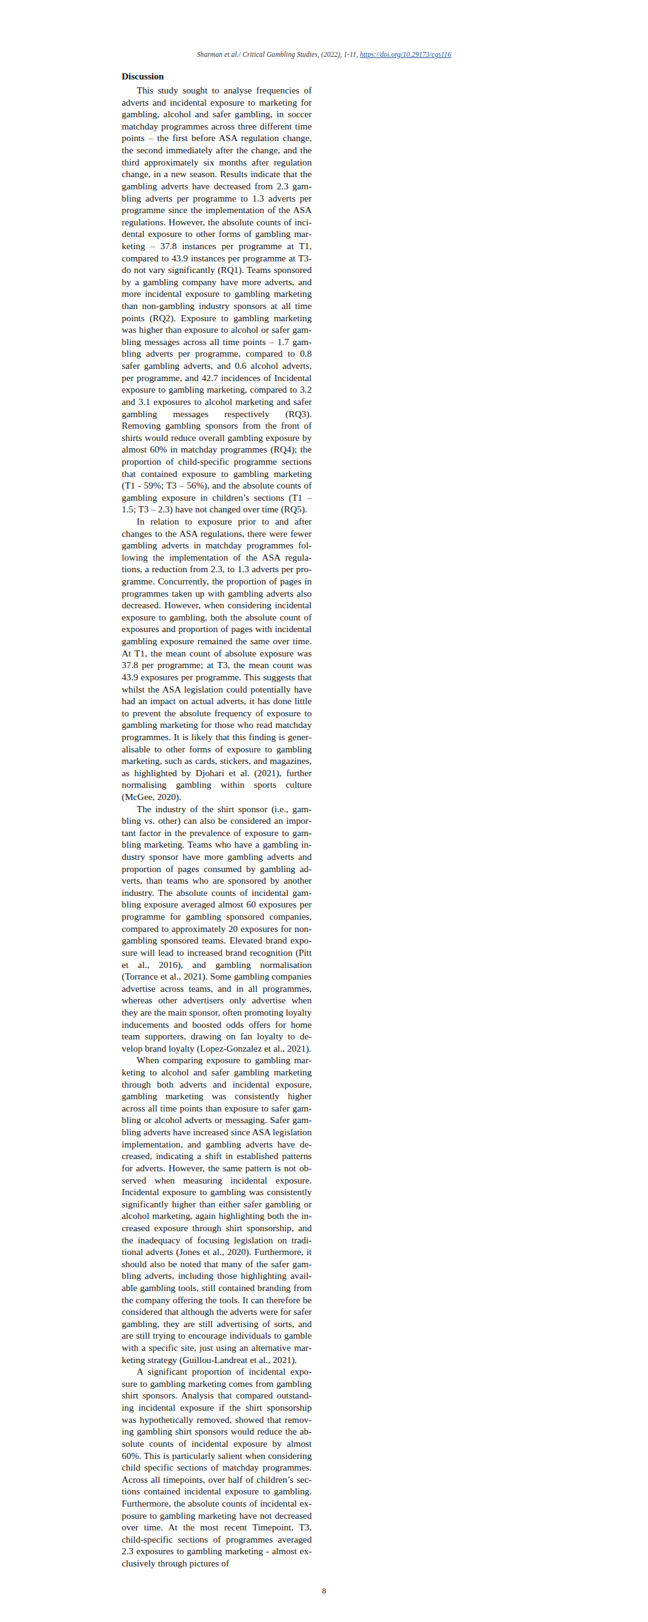Sharman et al./ Critical Gambling Studies, (2022), 1-11, https://doi.org/10.29173/cgs116
Discussion
This study sought to analyse frequencies of adverts and incidental exposure to marketing for gambling, alcohol and safer gambling, in soccer matchday programmes across three different time points – the first before ASA regulation change, the second immediately after the change, and the third approximately six months after regulation change, in a new season. Results indicate that the gambling adverts have decreased from 2.3 gambling adverts per programme to 1.3 adverts per programme since the implementation of the ASA regulations. However, the absolute counts of incidental exposure to other forms of gambling marketing – 37.8 instances per programme at T1, compared to 43.9 instances per programme at T3- do not vary significantly (RQ1). Teams sponsored by a gambling company have more adverts, and more incidental exposure to gambling marketing than non-gambling industry sponsors at all time points (RQ2). Exposure to gambling marketing was higher than exposure to alcohol or safer gambling messages across all time points – 1.7 gambling adverts per programme, compared to 0.8 safer gambling adverts, and 0.6 alcohol adverts, per programme, and 42.7 incidences of Incidental exposure to gambling marketing, compared to 3.2 and 3.1 exposures to alcohol marketing and safer gambling messages respectively (RQ3). Removing gambling sponsors from the front of shirts would reduce overall gambling exposure by almost 60% in matchday programmes (RQ4); the proportion of child-specific programme sections that contained exposure to gambling marketing (T1 - 59%; T3 – 56%), and the absolute counts of gambling exposure in children’s sections (T1 – 1.5; T3 – 2.3) have not changed over time (RQ5).
In relation to exposure prior to and after changes to the ASA regulations, there were fewer gambling adverts in matchday programmes following the implementation of the ASA regulations, a reduction from 2.3, to 1.3 adverts per programme. Concurrently, the proportion of pages in programmes taken up with gambling adverts also decreased. However, when considering incidental exposure to gambling, both the absolute count of exposures and proportion of pages with incidental gambling exposure remained the same over time. At T1, the mean count of absolute exposure was 37.8 per programme; at T3, the mean count was 43.9 exposures per programme. This suggests that whilst the ASA legislation could potentially have had an impact on actual adverts, it has done little to prevent the absolute frequency of exposure to gambling marketing for those who read matchday programmes. It is likely that this finding is generalisable to other forms of exposure to gambling marketing, such as cards, stickers, and magazines, as highlighted by Djohari et al. (2021), further normalising gambling within sports culture (McGee, 2020).
The industry of the shirt sponsor (i.e., gambling vs. other) can also be considered an important factor in the prevalence of exposure to gambling marketing. Teams who have a gambling industry sponsor have more gambling adverts and proportion of pages consumed by gambling adverts, than teams who are sponsored by another industry. The absolute counts of incidental gambling exposure averaged almost 60 exposures per programme for gambling sponsored companies, compared to approximately 20 exposures for non-gambling sponsored teams. Elevated brand exposure will lead to increased brand recognition (Pitt et al., 2016), and gambling normalisation (Torrance et al., 2021). Some gambling companies advertise across teams, and in all programmes, whereas other advertisers only advertise when they are the main sponsor, often promoting loyalty inducements and boosted odds offers for home team supporters, drawing on fan loyalty to develop brand loyalty (Lopez-Gonzalez et al., 2021).
When comparing exposure to gambling marketing to alcohol and safer gambling marketing through both adverts and incidental exposure, gambling marketing was consistently higher across all time points than exposure to safer gambling or alcohol adverts or messaging. Safer gambling adverts have increased since ASA legislation implementation, and gambling adverts have decreased, indicating a shift in established patterns for adverts. However, the same pattern is not observed when measuring incidental exposure. Incidental exposure to gambling was consistently significantly higher than either safer gambling or alcohol marketing, again highlighting both the increased exposure through shirt sponsorship, and the inadequacy of focusing legislation on traditional adverts (Jones et al., 2020). Furthermore, it should also be noted that many of the safer gambling adverts, including those highlighting available gambling tools, still contained branding from the company offering the tools. It can therefore be considered that although the adverts were for safer gambling, they are still advertising of sorts, and are still trying to encourage individuals to gamble with a specific site, just using an alternative marketing strategy (Guillou-Landreat et al., 2021).
A significant proportion of incidental exposure to gambling marketing comes from gambling shirt sponsors. Analysis that compared outstanding incidental exposure if the shirt sponsorship was hypothetically removed, showed that removing gambling shirt sponsors would reduce the absolute counts of incidental exposure by almost 60%. This is particularly salient when considering child specific sections of matchday programmes. Across all timepoints, over half of children’s sections contained incidental exposure to gambling. Furthermore, the absolute counts of incidental exposure to gambling marketing have not decreased over time. At the most recent Timepoint, T3, child-specific sections of programmes averaged 2.3 exposures to gambling marketing - almost exclusively through pictures of
8